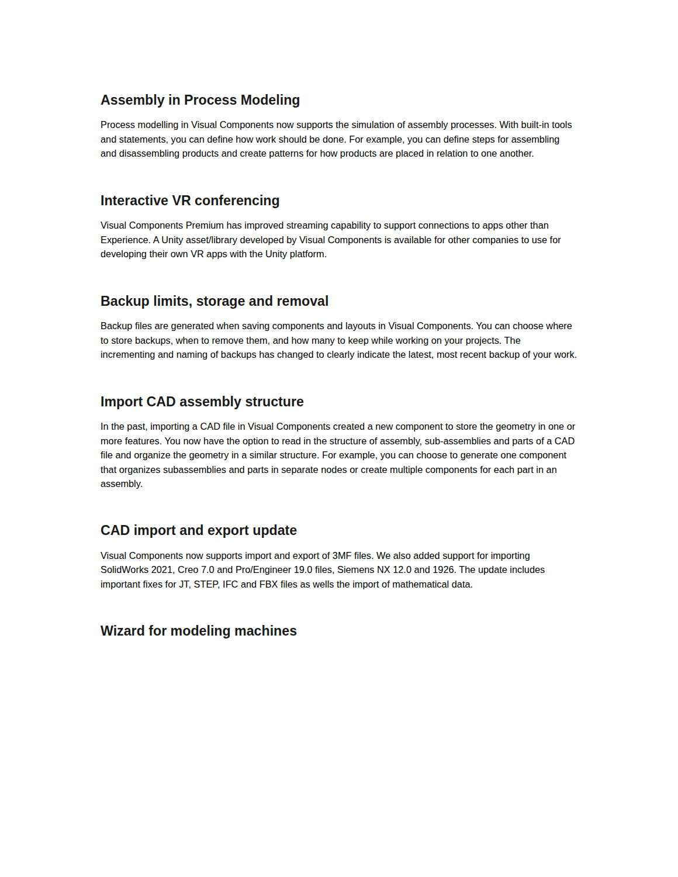Assembly in Process Modeling
Process modelling in Visual Components now supports the simulation of assembly processes. With built-in tools and statements, you can define how work should be done. For example, you can define steps for assembling and disassembling products and create patterns for how products are placed in relation to one another.
Interactive VR conferencing
Visual Components Premium has improved streaming capability to support connections to apps other than Experience. A Unity asset/library developed by Visual Components is available for other companies to use for developing their own VR apps with the Unity platform.
Backup limits, storage and removal
Backup files are generated when saving components and layouts in Visual Components. You can choose where to store backups, when to remove them, and how many to keep while working on your projects. The incrementing and naming of backups has changed to clearly indicate the latest, most recent backup of your work.
Import CAD assembly structure
In the past, importing a CAD file in Visual Components created a new component to store the geometry in one or more features. You now have the option to read in the structure of assembly, sub-assemblies and parts of a CAD file and organize the geometry in a similar structure. For example, you can choose to generate one component that organizes subassemblies and parts in separate nodes or create multiple components for each part in an assembly.
CAD import and export update
Visual Components now supports import and export of 3MF files. We also added support for importing SolidWorks 2021, Creo 7.0 and Pro/Engineer 19.0 files, Siemens NX 12.0 and 1926. The update includes important fixes for JT, STEP, IFC and FBX files as wells the import of mathematical data.
Wizard for modeling machines